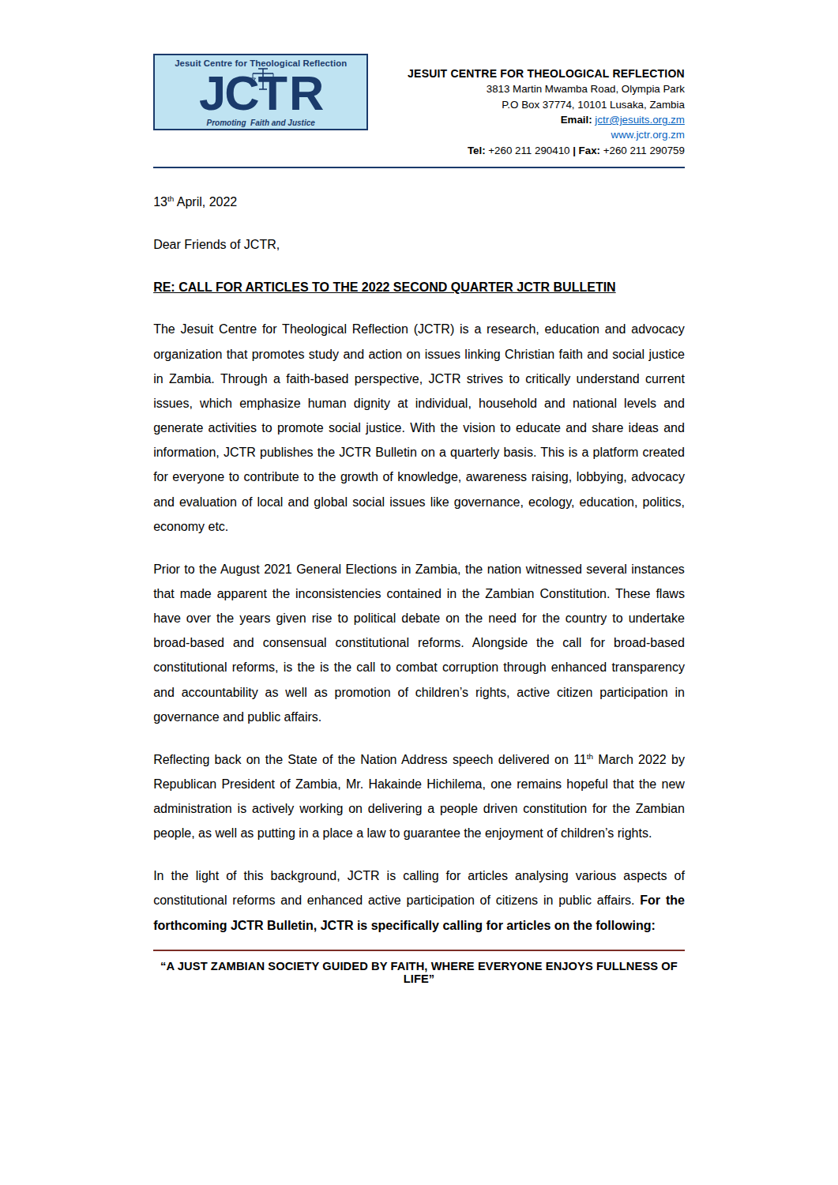Jesuit Centre for Theological Reflection
JCTR
Promoting Faith and Justice
JESUIT CENTRE FOR THEOLOGICAL REFLECTION
3813 Martin Mwamba Road, Olympia Park
P.O Box 37774, 10101 Lusaka, Zambia
Email: jctr@jesuits.org.zm
www.jctr.org.zm
Tel: +260 211 290410 | Fax: +260 211 290759
13th April, 2022
Dear Friends of JCTR,
RE: CALL FOR ARTICLES TO THE 2022 SECOND QUARTER JCTR BULLETIN
The Jesuit Centre for Theological Reflection (JCTR) is a research, education and advocacy organization that promotes study and action on issues linking Christian faith and social justice in Zambia. Through a faith-based perspective, JCTR strives to critically understand current issues, which emphasize human dignity at individual, household and national levels and generate activities to promote social justice. With the vision to educate and share ideas and information, JCTR publishes the JCTR Bulletin on a quarterly basis. This is a platform created for everyone to contribute to the growth of knowledge, awareness raising, lobbying, advocacy and evaluation of local and global social issues like governance, ecology, education, politics, economy etc.
Prior to the August 2021 General Elections in Zambia, the nation witnessed several instances that made apparent the inconsistencies contained in the Zambian Constitution. These flaws have over the years given rise to political debate on the need for the country to undertake broad-based and consensual constitutional reforms. Alongside the call for broad-based constitutional reforms, is the is the call to combat corruption through enhanced transparency and accountability as well as promotion of children’s rights, active citizen participation in governance and public affairs.
Reflecting back on the State of the Nation Address speech delivered on 11th March 2022 by Republican President of Zambia, Mr. Hakainde Hichilema, one remains hopeful that the new administration is actively working on delivering a people driven constitution for the Zambian people, as well as putting in a place a law to guarantee the enjoyment of children’s rights.
In the light of this background, JCTR is calling for articles analysing various aspects of constitutional reforms and enhanced active participation of citizens in public affairs. For the forthcoming JCTR Bulletin, JCTR is specifically calling for articles on the following:
“A JUST ZAMBIAN SOCIETY GUIDED BY FAITH, WHERE EVERYONE ENJOYS FULLNESS OF LIFE”